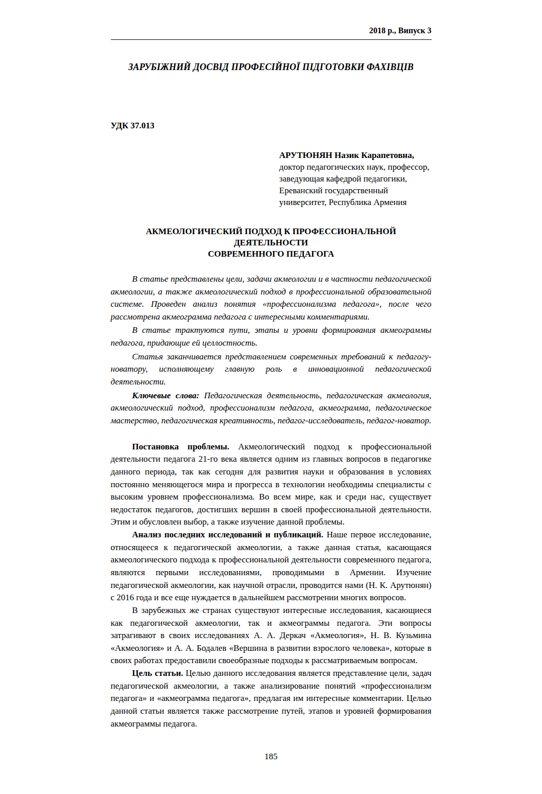2018 р., Випуск 3
ЗАРУБІЖНИЙ ДОСВІД ПРОФЕСІЙНОЇ ПІДГОТОВКИ ФАХІВЦІВ
УДК 37.013
АРУТЮНЯН Назик Карапетовна,
доктор педагогических наук, профессор, заведующая кафедрой педагогики, Ереванский государственный университет, Республика Армения
АКМЕОЛОГИЧЕСКИЙ ПОДХОД К ПРОФЕССИОНАЛЬНОЙ ДЕЯТЕЛЬНОСТИ
СОВРЕМЕННОГО ПЕДАГОГА
В статье представлены цели, задачи акмеологии и в частности педагогической акмеологии, а также акмеологический подход в профессиональной образовательной системе. Проведен анализ понятия «профессионализма педагога», после чего рассмотрена акмеограмма педагога с интересными комментариями.
В статье трактуются пути, этапы и уровни формирования акмеограммы педагога, придающие ей целлостность.
Статья заканчивается представлением современных требований к педагогу-новатору, исполняющему главную роль в инновационной педагогической деятельности.
Ключевые слова: Педагогическая деятельность, педагогическая акмеология, акмеологический подход, профессионализм педагога, акмеограмма, педагогическое мастерство, педагогическая креативность, педагог-исследователь, педагог-новатор.
Постановка проблемы. Акмеологический подход к профессиональной деятельности педагога 21-го века является одним из главных вопросов в педагогике данного периода, так как сегодня для развития науки и образования в условиях постоянно меняющегося мира и прогресса в технологии необходимы специалисты с высоким уровнем профессионализма. Во всем мире, как и среди нас, существует недостаток педагогов, достигших вершин в своей профессиональной деятельности. Этим и обусловлен выбор, а также изучение данной проблемы.
Анализ последних исследований и публикаций. Наше первое исследование, относящееся к педагогической акмеологии, а также данная статья, касающаяся акмеологического подхода к профессиональной деятельности современного педагога, являются первыми исследованиями, проводимыми в Армении. Изучение педагогической акмеологии, как научной отрасли, проводится нами (Н. К. Арутюнян) с 2016 года и все еще нуждается в дальнейшем рассмотрении многих вопросов.
В зарубежных же странах существуют интересные исследования, касающиеся как педагогической акмеологии, так и акмеограммы педагога. Эти вопросы затрагивают в своих исследованиях А. А. Деркач «Акмеология», Н. В. Кузьмина «Акмеология» и А. А. Бодалев «Вершина в развитии взрослого человека», которые в своих работах предоставили своеобразные подходы к рассматриваемым вопросам.
Цель статьи. Целью данного исследования является представление цели, задач педагогической акмеологии, а также анализирование понятий «профессионализм педагога» и «акмеограмма педагога», предлагая им интересные комментарии. Целью данной статьи является также рассмотрение путей, этапов и уровней формирования акмеограммы педагога.
185